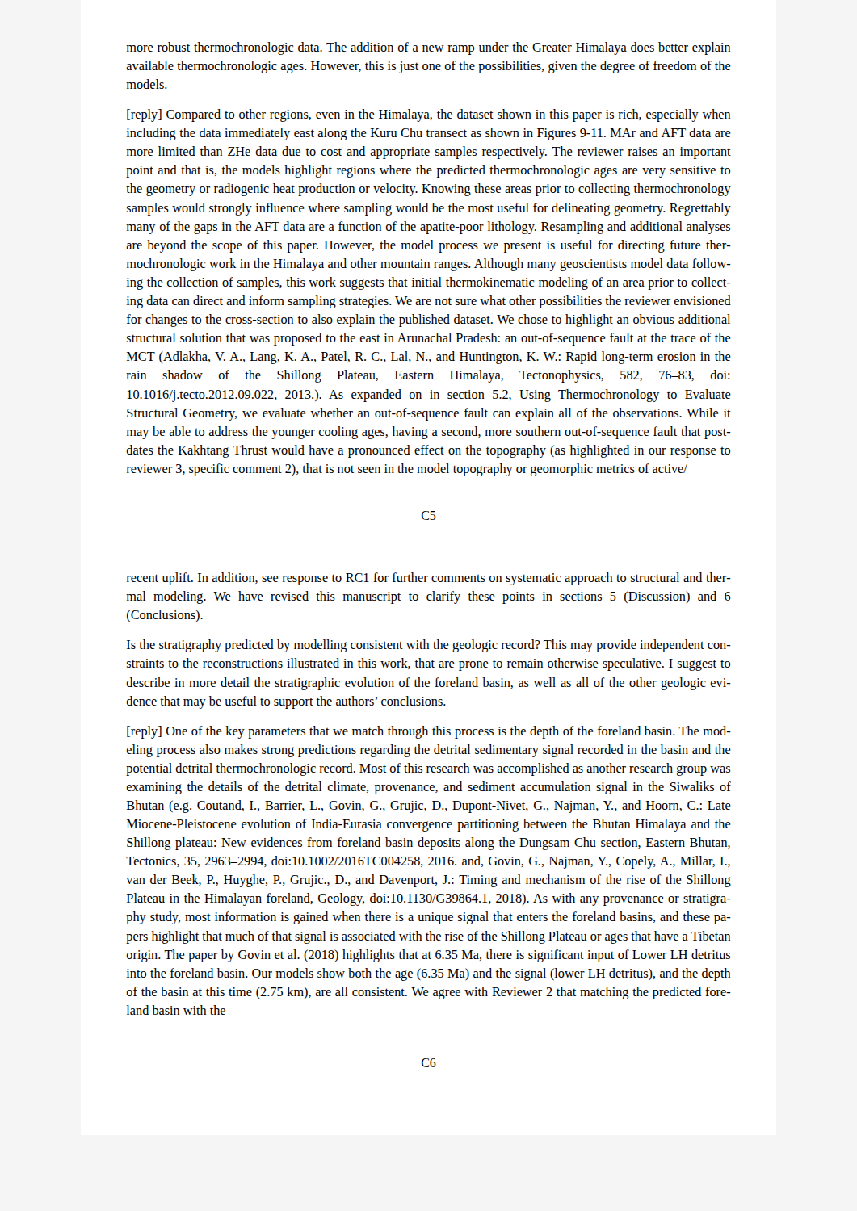more robust thermochronologic data. The addition of a new ramp under the Greater Himalaya does better explain available thermochronologic ages. However, this is just one of the possibilities, given the degree of freedom of the models.
[reply] Compared to other regions, even in the Himalaya, the dataset shown in this paper is rich, especially when including the data immediately east along the Kuru Chu transect as shown in Figures 9-11. MAr and AFT data are more limited than ZHe data due to cost and appropriate samples respectively. The reviewer raises an important point and that is, the models highlight regions where the predicted thermochronologic ages are very sensitive to the geometry or radiogenic heat production or velocity. Knowing these areas prior to collecting thermochronology samples would strongly influence where sampling would be the most useful for delineating geometry. Regrettably many of the gaps in the AFT data are a function of the apatite-poor lithology. Resampling and additional analyses are beyond the scope of this paper. However, the model process we present is useful for directing future thermochronologic work in the Himalaya and other mountain ranges. Although many geoscientists model data following the collection of samples, this work suggests that initial thermokinematic modeling of an area prior to collecting data can direct and inform sampling strategies. We are not sure what other possibilities the reviewer envisioned for changes to the cross-section to also explain the published dataset. We chose to highlight an obvious additional structural solution that was proposed to the east in Arunachal Pradesh: an out-of-sequence fault at the trace of the MCT (Adlakha, V. A., Lang, K. A., Patel, R. C., Lal, N., and Huntington, K. W.: Rapid long-term erosion in the rain shadow of the Shillong Plateau, Eastern Himalaya, Tectonophysics, 582, 76–83, doi: 10.1016/j.tecto.2012.09.022, 2013.). As expanded on in section 5.2, Using Thermochronology to Evaluate Structural Geometry, we evaluate whether an out-of-sequence fault can explain all of the observations. While it may be able to address the younger cooling ages, having a second, more southern out-of-sequence fault that post-dates the Kakhtang Thrust would have a pronounced effect on the topography (as highlighted in our response to reviewer 3, specific comment 2), that is not seen in the model topography or geomorphic metrics of active/
C5
recent uplift. In addition, see response to RC1 for further comments on systematic approach to structural and thermal modeling. We have revised this manuscript to clarify these points in sections 5 (Discussion) and 6 (Conclusions).
Is the stratigraphy predicted by modelling consistent with the geologic record? This may provide independent constraints to the reconstructions illustrated in this work, that are prone to remain otherwise speculative. I suggest to describe in more detail the stratigraphic evolution of the foreland basin, as well as all of the other geologic evidence that may be useful to support the authors’ conclusions.
[reply] One of the key parameters that we match through this process is the depth of the foreland basin. The modeling process also makes strong predictions regarding the detrital sedimentary signal recorded in the basin and the potential detrital thermochronologic record. Most of this research was accomplished as another research group was examining the details of the detrital climate, provenance, and sediment accumulation signal in the Siwaliks of Bhutan (e.g. Coutand, I., Barrier, L., Govin, G., Grujic, D., Dupont-Nivet, G., Najman, Y., and Hoorn, C.: Late Miocene-Pleistocene evolution of India-Eurasia convergence partitioning between the Bhutan Himalaya and the Shillong plateau: New evidences from foreland basin deposits along the Dungsam Chu section, Eastern Bhutan, Tectonics, 35, 2963–2994, doi:10.1002/2016TC004258, 2016. and, Govin, G., Najman, Y., Copely, A., Millar, I., van der Beek, P., Huyghe, P., Grujic., D., and Davenport, J.: Timing and mechanism of the rise of the Shillong Plateau in the Himalayan foreland, Geology, doi:10.1130/G39864.1, 2018). As with any provenance or stratigraphy study, most information is gained when there is a unique signal that enters the foreland basins, and these papers highlight that much of that signal is associated with the rise of the Shillong Plateau or ages that have a Tibetan origin. The paper by Govin et al. (2018) highlights that at 6.35 Ma, there is significant input of Lower LH detritus into the foreland basin. Our models show both the age (6.35 Ma) and the signal (lower LH detritus), and the depth of the basin at this time (2.75 km), are all consistent. We agree with Reviewer 2 that matching the predicted foreland basin with the
C6